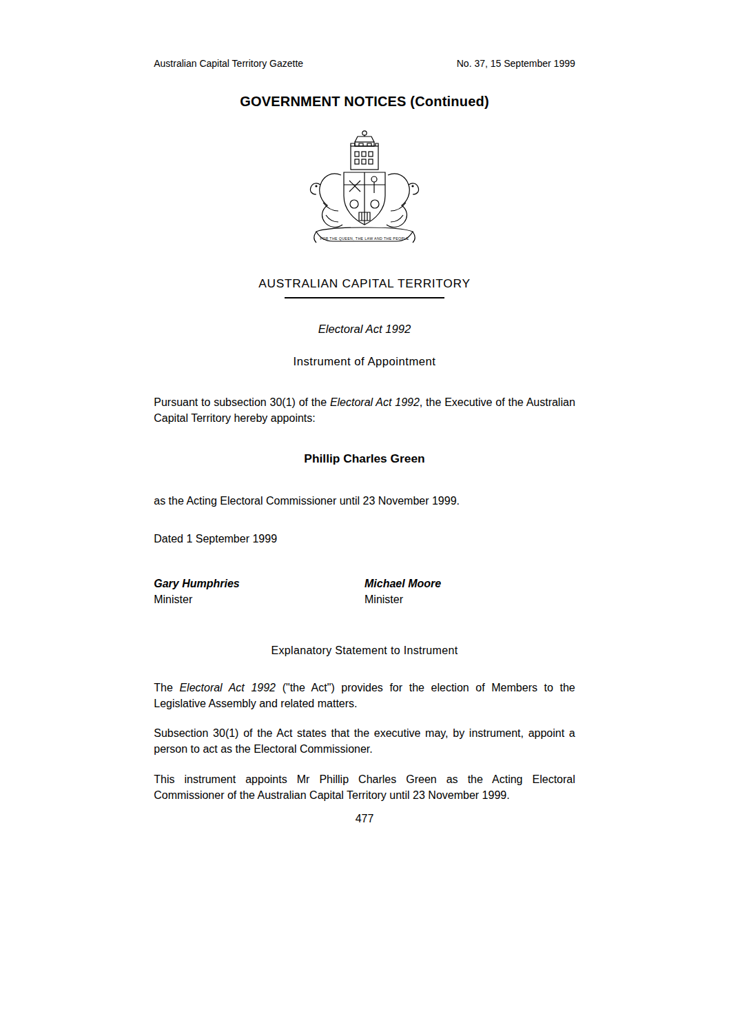Australian Capital Territory Gazette No. 37, 15 September 1999
GOVERNMENT NOTICES (Continued)
FOR THE QUEEN, THE LAW AND THE PEOPLE
AUSTRALIAN CAPITAL TERRITORY
Electoral Act 1992
Instrument of Appointment
Pursuant to subsection 30(1) of the Electoral Act 1992, the Executive of the Australian Capital Territory hereby appoints:
Phillip Charles Green
as the Acting Electoral Commissioner until 23 November 1999.
Dated 1 September 1999
Gary Humphries
Minister
Michael Moore
Minister
Explanatory Statement to Instrument
The Electoral Act 1992 ("the Act") provides for the election of Members to the Legislative Assembly and related matters.
Subsection 30(1) of the Act states that the executive may, by instrument, appoint a person to act as the Electoral Commissioner.
This instrument appoints Mr Phillip Charles Green as the Acting Electoral Commissioner of the Australian Capital Territory until 23 November 1999.
477